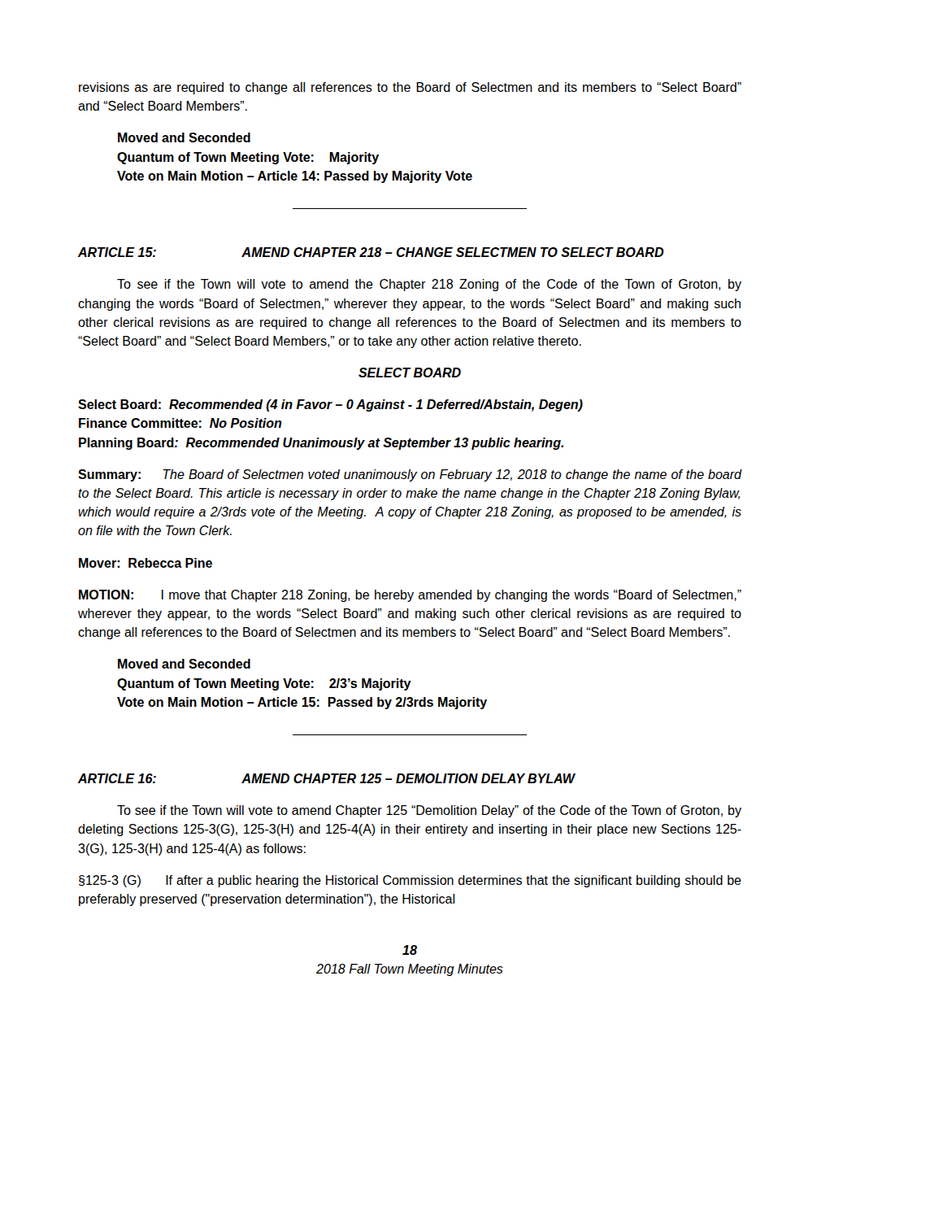revisions as are required to change all references to the Board of Selectmen and its members to “Select Board” and “Select Board Members”.
Moved and Seconded
Quantum of Town Meeting Vote: Majority
Vote on Main Motion – Article 14: Passed by Majority Vote
ARTICLE 15: AMEND CHAPTER 218 – CHANGE SELECTMEN TO SELECT BOARD
To see if the Town will vote to amend the Chapter 218 Zoning of the Code of the Town of Groton, by changing the words “Board of Selectmen,” wherever they appear, to the words “Select Board” and making such other clerical revisions as are required to change all references to the Board of Selectmen and its members to “Select Board” and “Select Board Members,” or to take any other action relative thereto.
SELECT BOARD
Select Board: Recommended (4 in Favor – 0 Against - 1 Deferred/Abstain, Degen)
Finance Committee: No Position
Planning Board: Recommended Unanimously at September 13 public hearing.
Summary: The Board of Selectmen voted unanimously on February 12, 2018 to change the name of the board to the Select Board. This article is necessary in order to make the name change in the Chapter 218 Zoning Bylaw, which would require a 2/3rds vote of the Meeting. A copy of Chapter 218 Zoning, as proposed to be amended, is on file with the Town Clerk.
Mover: Rebecca Pine
MOTION: I move that Chapter 218 Zoning, be hereby amended by changing the words “Board of Selectmen,” wherever they appear, to the words “Select Board” and making such other clerical revisions as are required to change all references to the Board of Selectmen and its members to “Select Board” and “Select Board Members”.
Moved and Seconded
Quantum of Town Meeting Vote: 2/3’s Majority
Vote on Main Motion – Article 15: Passed by 2/3rds Majority
ARTICLE 16: AMEND CHAPTER 125 – DEMOLITION DELAY BYLAW
To see if the Town will vote to amend Chapter 125 “Demolition Delay” of the Code of the Town of Groton, by deleting Sections 125-3(G), 125-3(H) and 125-4(A) in their entirety and inserting in their place new Sections 125-3(G), 125-3(H) and 125-4(A) as follows:
§125-3 (G) If after a public hearing the Historical Commission determines that the significant building should be preferably preserved ("preservation determination"), the Historical
18
2018 Fall Town Meeting Minutes